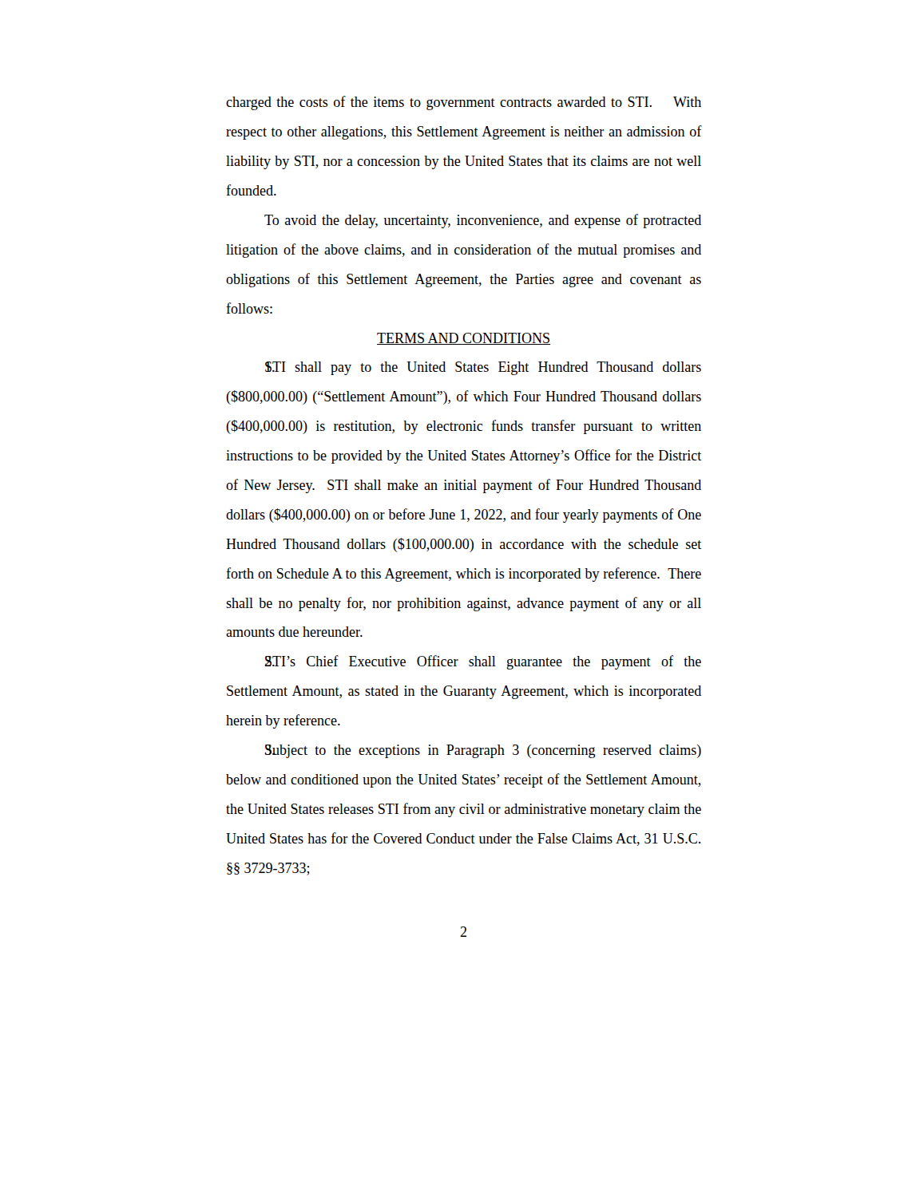charged the costs of the items to government contracts awarded to STI. With respect to other allegations, this Settlement Agreement is neither an admission of liability by STI, nor a concession by the United States that its claims are not well founded.
To avoid the delay, uncertainty, inconvenience, and expense of protracted litigation of the above claims, and in consideration of the mutual promises and obligations of this Settlement Agreement, the Parties agree and covenant as follows:
TERMS AND CONDITIONS
1. STI shall pay to the United States Eight Hundred Thousand dollars ($800,000.00) (“Settlement Amount”), of which Four Hundred Thousand dollars ($400,000.00) is restitution, by electronic funds transfer pursuant to written instructions to be provided by the United States Attorney’s Office for the District of New Jersey. STI shall make an initial payment of Four Hundred Thousand dollars ($400,000.00) on or before June 1, 2022, and four yearly payments of One Hundred Thousand dollars ($100,000.00) in accordance with the schedule set forth on Schedule A to this Agreement, which is incorporated by reference. There shall be no penalty for, nor prohibition against, advance payment of any or all amounts due hereunder.
2. STI’s Chief Executive Officer shall guarantee the payment of the Settlement Amount, as stated in the Guaranty Agreement, which is incorporated herein by reference.
3. Subject to the exceptions in Paragraph 3 (concerning reserved claims) below and conditioned upon the United States’ receipt of the Settlement Amount, the United States releases STI from any civil or administrative monetary claim the United States has for the Covered Conduct under the False Claims Act, 31 U.S.C. §§ 3729-3733;
2